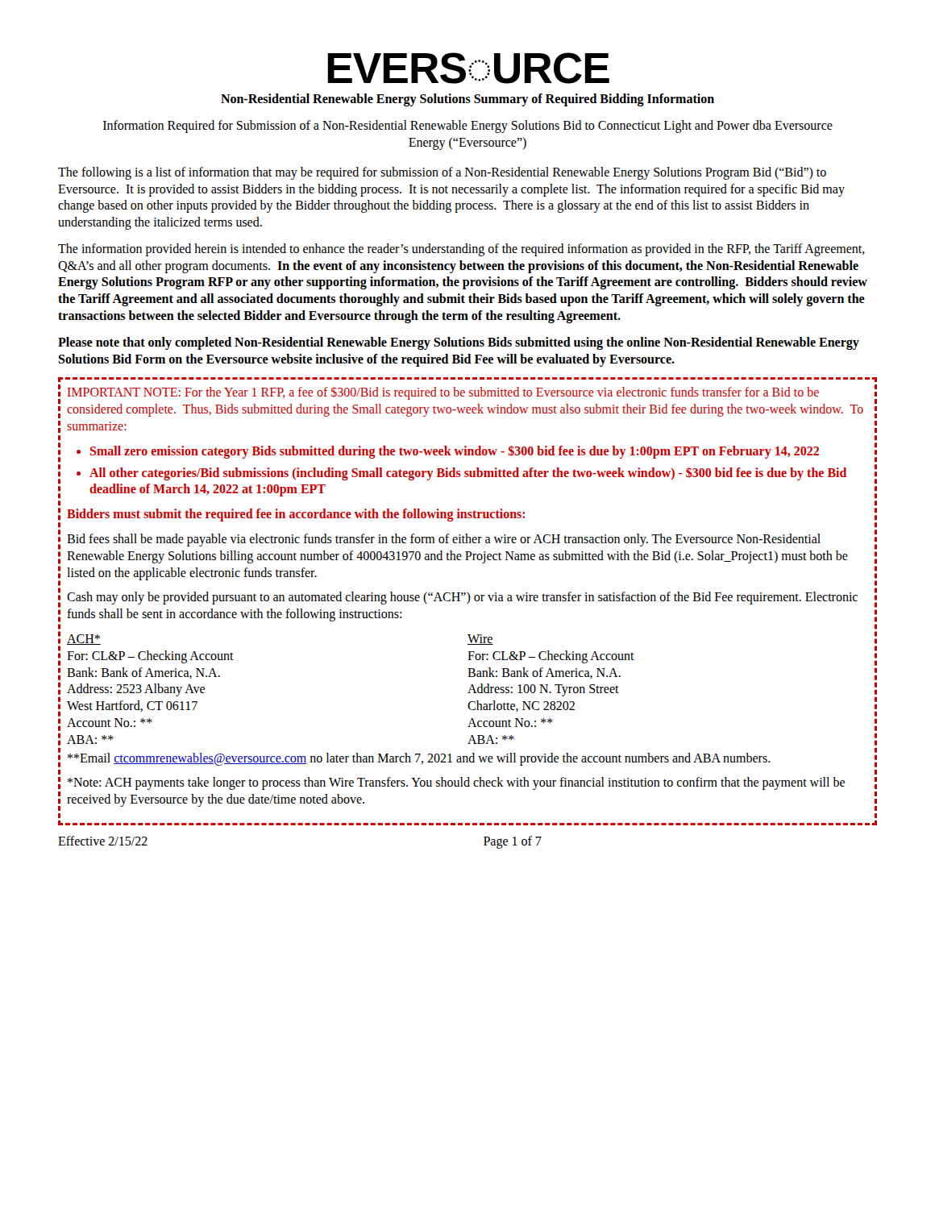EVERS◌URCE
Non-Residential Renewable Energy Solutions Summary of Required Bidding Information
Information Required for Submission of a Non-Residential Renewable Energy Solutions Bid to Connecticut Light and Power dba Eversource Energy (“Eversource”)
The following is a list of information that may be required for submission of a Non-Residential Renewable Energy Solutions Program Bid (“Bid”) to Eversource. It is provided to assist Bidders in the bidding process. It is not necessarily a complete list. The information required for a specific Bid may change based on other inputs provided by the Bidder throughout the bidding process. There is a glossary at the end of this list to assist Bidders in understanding the italicized terms used.
The information provided herein is intended to enhance the reader’s understanding of the required information as provided in the RFP, the Tariff Agreement, Q&A’s and all other program documents. In the event of any inconsistency between the provisions of this document, the Non-Residential Renewable Energy Solutions Program RFP or any other supporting information, the provisions of the Tariff Agreement are controlling. Bidders should review the Tariff Agreement and all associated documents thoroughly and submit their Bids based upon the Tariff Agreement, which will solely govern the transactions between the selected Bidder and Eversource through the term of the resulting Agreement.
Please note that only completed Non-Residential Renewable Energy Solutions Bids submitted using the online Non-Residential Renewable Energy Solutions Bid Form on the Eversource website inclusive of the required Bid Fee will be evaluated by Eversource.
IMPORTANT NOTE: For the Year 1 RFP, a fee of $300/Bid is required to be submitted to Eversource via electronic funds transfer for a Bid to be considered complete. Thus, Bids submitted during the Small category two-week window must also submit their Bid fee during the two-week window. To summarize:
Small zero emission category Bids submitted during the two-week window - $300 bid fee is due by 1:00pm EPT on February 14, 2022
All other categories/Bid submissions (including Small category Bids submitted after the two-week window) - $300 bid fee is due by the Bid deadline of March 14, 2022 at 1:00pm EPT
Bidders must submit the required fee in accordance with the following instructions:
Bid fees shall be made payable via electronic funds transfer in the form of either a wire or ACH transaction only. The Eversource Non-Residential Renewable Energy Solutions billing account number of 4000431970 and the Project Name as submitted with the Bid (i.e. Solar_Project1) must both be listed on the applicable electronic funds transfer.
Cash may only be provided pursuant to an automated clearing house (“ACH”) or via a wire transfer in satisfaction of the Bid Fee requirement. Electronic funds shall be sent in accordance with the following instructions:
| ACH* | Wire |
| For: CL&P – Checking Account | For: CL&P – Checking Account |
| Bank: Bank of America, N.A. | Bank: Bank of America, N.A. |
| Address: 2523 Albany Ave | Address: 100 N. Tyron Street |
| West Hartford, CT 06117 | Charlotte, NC 28202 |
| Account No.: ** | Account No.: ** |
| ABA: ** | ABA: ** |
**Email ctcommrenewables@eversource.com no later than March 7, 2021 and we will provide the account numbers and ABA numbers.
*Note: ACH payments take longer to process than Wire Transfers. You should check with your financial institution to confirm that the payment will be received by Eversource by the due date/time noted above.
Effective 2/15/22
Page 1 of 7